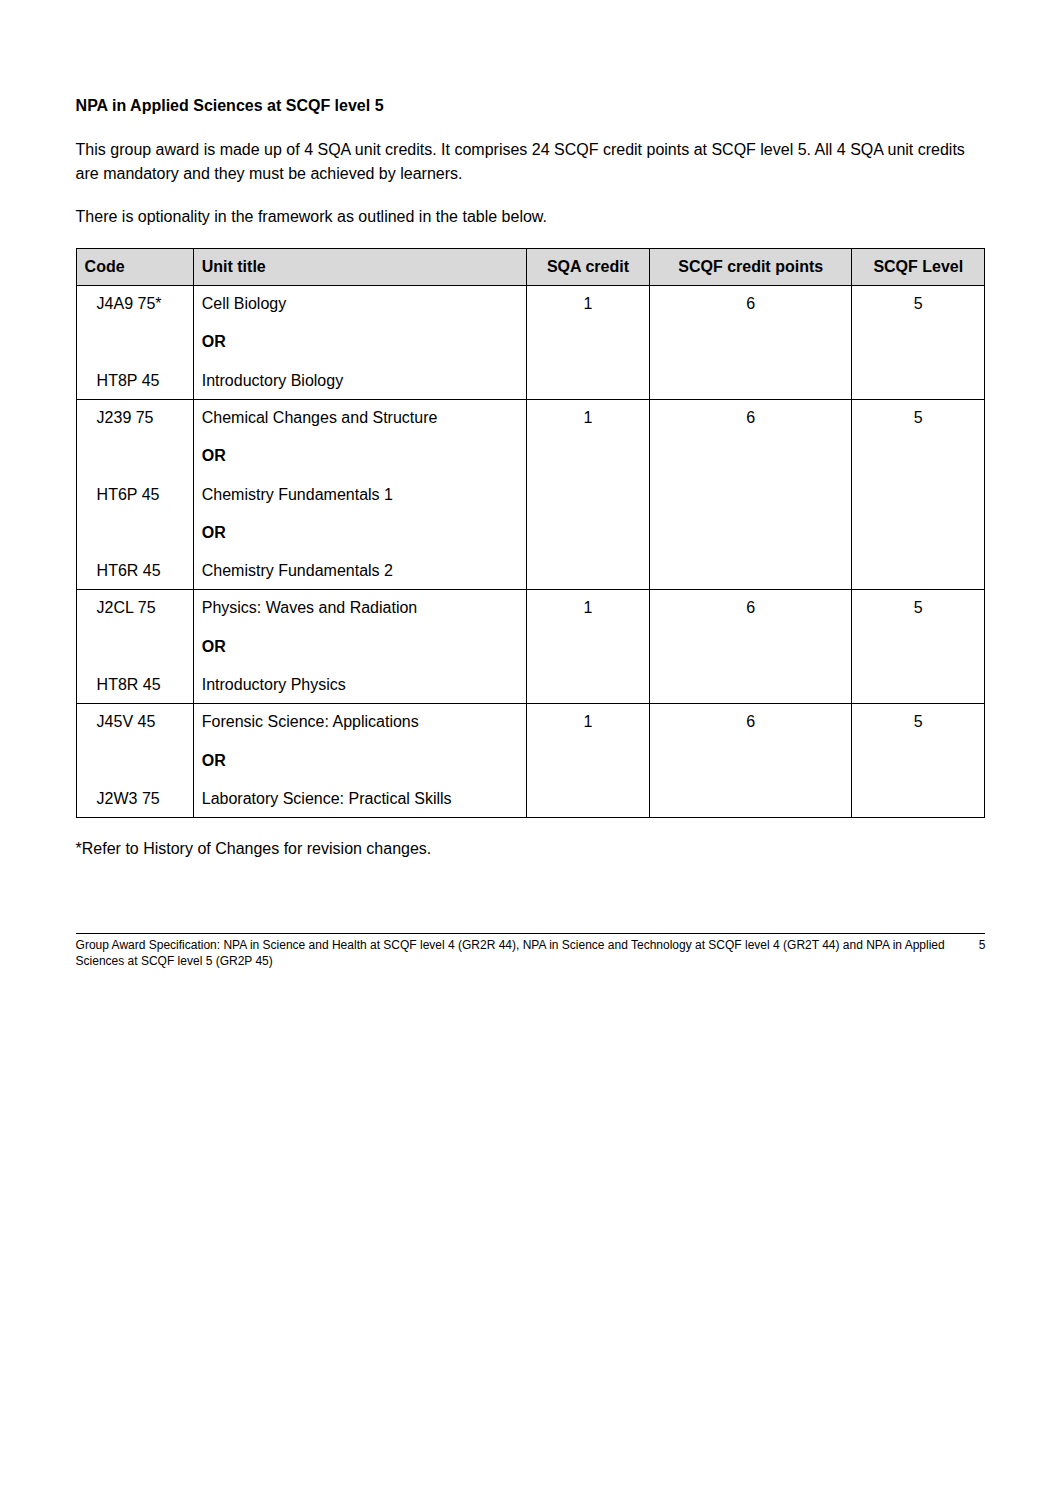NPA in Applied Sciences at SCQF level 5
This group award is made up of 4 SQA unit credits. It comprises 24 SCQF credit points at SCQF level 5. All 4 SQA unit credits are mandatory and they must be achieved by learners.
There is optionality in the framework as outlined in the table below.
| Code | Unit title | SQA credit | SCQF credit points | SCQF Level |
| --- | --- | --- | --- | --- |
| J4A9 75* HT8P 45 | Cell Biology OR Introductory Biology | 1 | 6 | 5 |
| J239 75 HT6P 45 HT6R 45 | Chemical Changes and Structure OR Chemistry Fundamentals 1 OR Chemistry Fundamentals 2 | 1 | 6 | 5 |
| J2CL 75 HT8R 45 | Physics: Waves and Radiation OR Introductory Physics | 1 | 6 | 5 |
| J45V 45 J2W3 75 | Forensic Science: Applications OR Laboratory Science: Practical Skills | 1 | 6 | 5 |
*Refer to History of Changes for revision changes.
5 Group Award Specification: NPA in Science and Health at SCQF level 4 (GR2R 44), NPA in Science and Technology at SCQF level 4 (GR2T 44) and NPA in Applied Sciences at SCQF level 5 (GR2P 45)